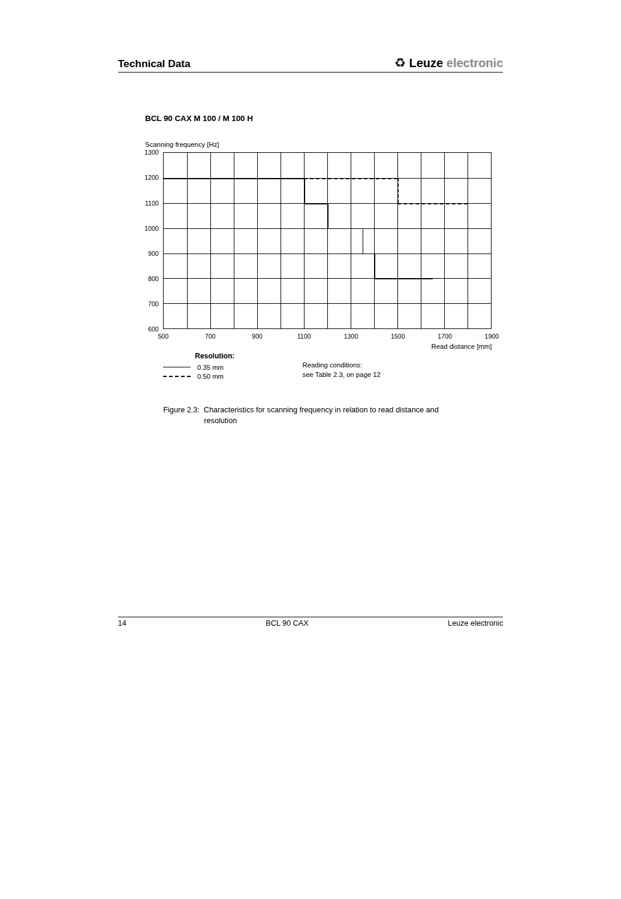Technical Data
♻ Leuze electronic
BCL 90 CAX M 100 / M 100 H
Scanning frequency [Hz]
1300
1200
1100
1000
900
800
700
600
500
700
900
1100
1300
1500
1700
1900
Read distance [mm]
Resolution:
0.35 mm
0.50 mm
Reading conditions:
see Table 2.3, on page 12
Figure 2.3: Characteristics for scanning frequency in relation to read distance and resolution
14
BCL 90 CAX
Leuze electronic